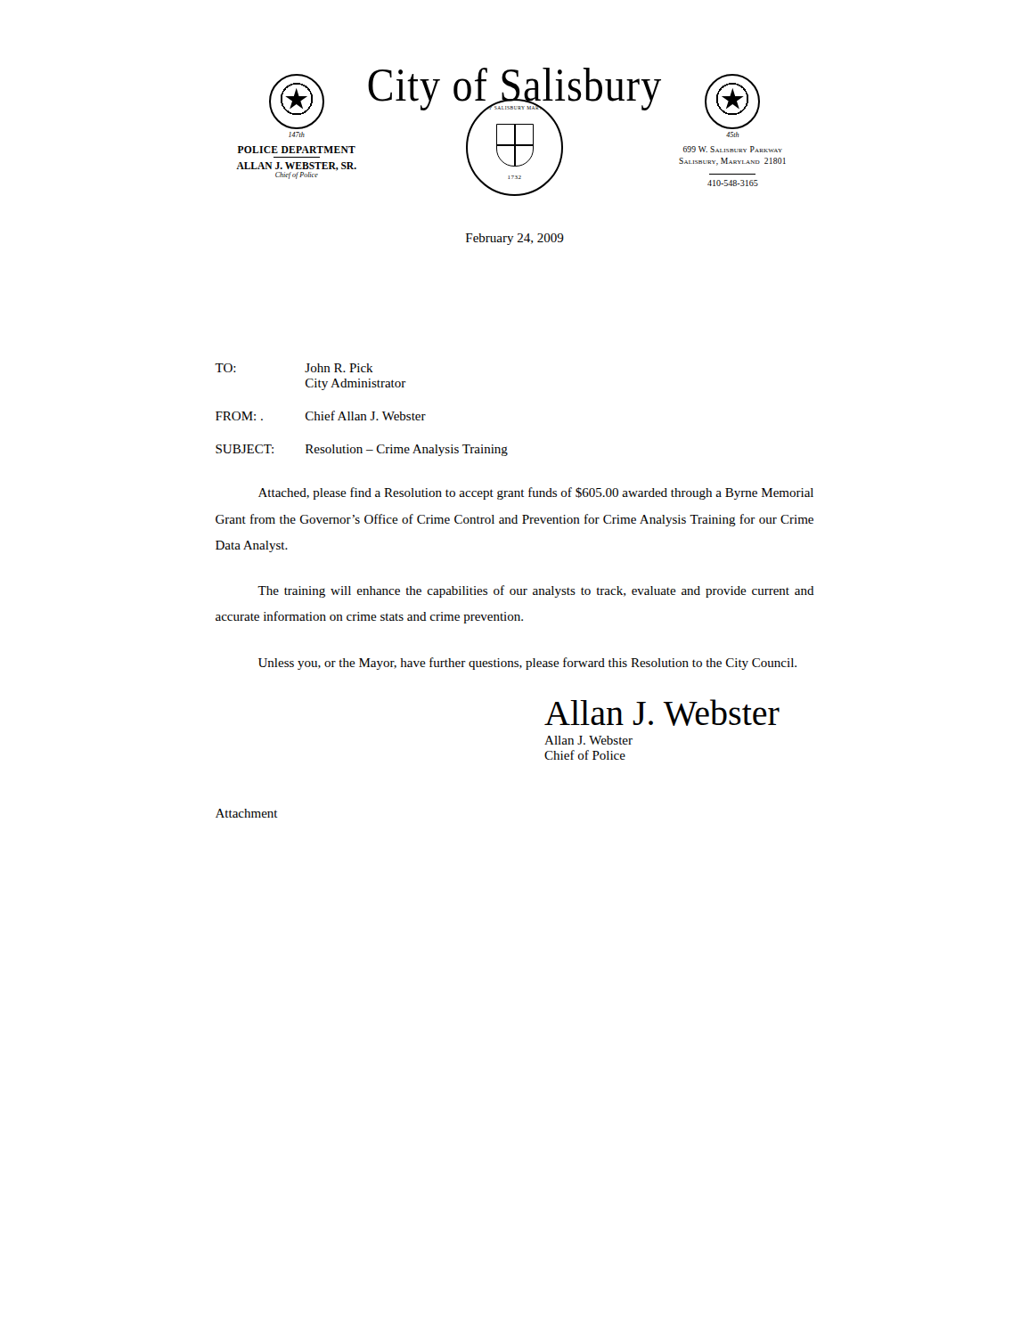147th
POLICE DEPARTMENT
ALLAN J. WEBSTER, SR.
Chief of Police
City of Salisbury
CITY OF SALISBURY MARYLAND
1732
45th
699 W. Salisbury Parkway
Salisbury, Maryland 21801
410-548-3165
February 24, 2009
TO:
John R. Pick City Administrator
FROM: .
Chief Allan J. Webster
SUBJECT:
Resolution – Crime Analysis Training
Attached, please find a Resolution to accept grant funds of $605.00 awarded through a Byrne Memorial Grant from the Governor’s Office of Crime Control and Prevention for Crime Analysis Training for our Crime Data Analyst.
The training will enhance the capabilities of our analysts to track, evaluate and provide current and accurate information on crime stats and crime prevention.
Unless you, or the Mayor, have further questions, please forward this Resolution to the City Council.
Allan J. Webster
Allan J. Webster
Chief of Police
Attachment